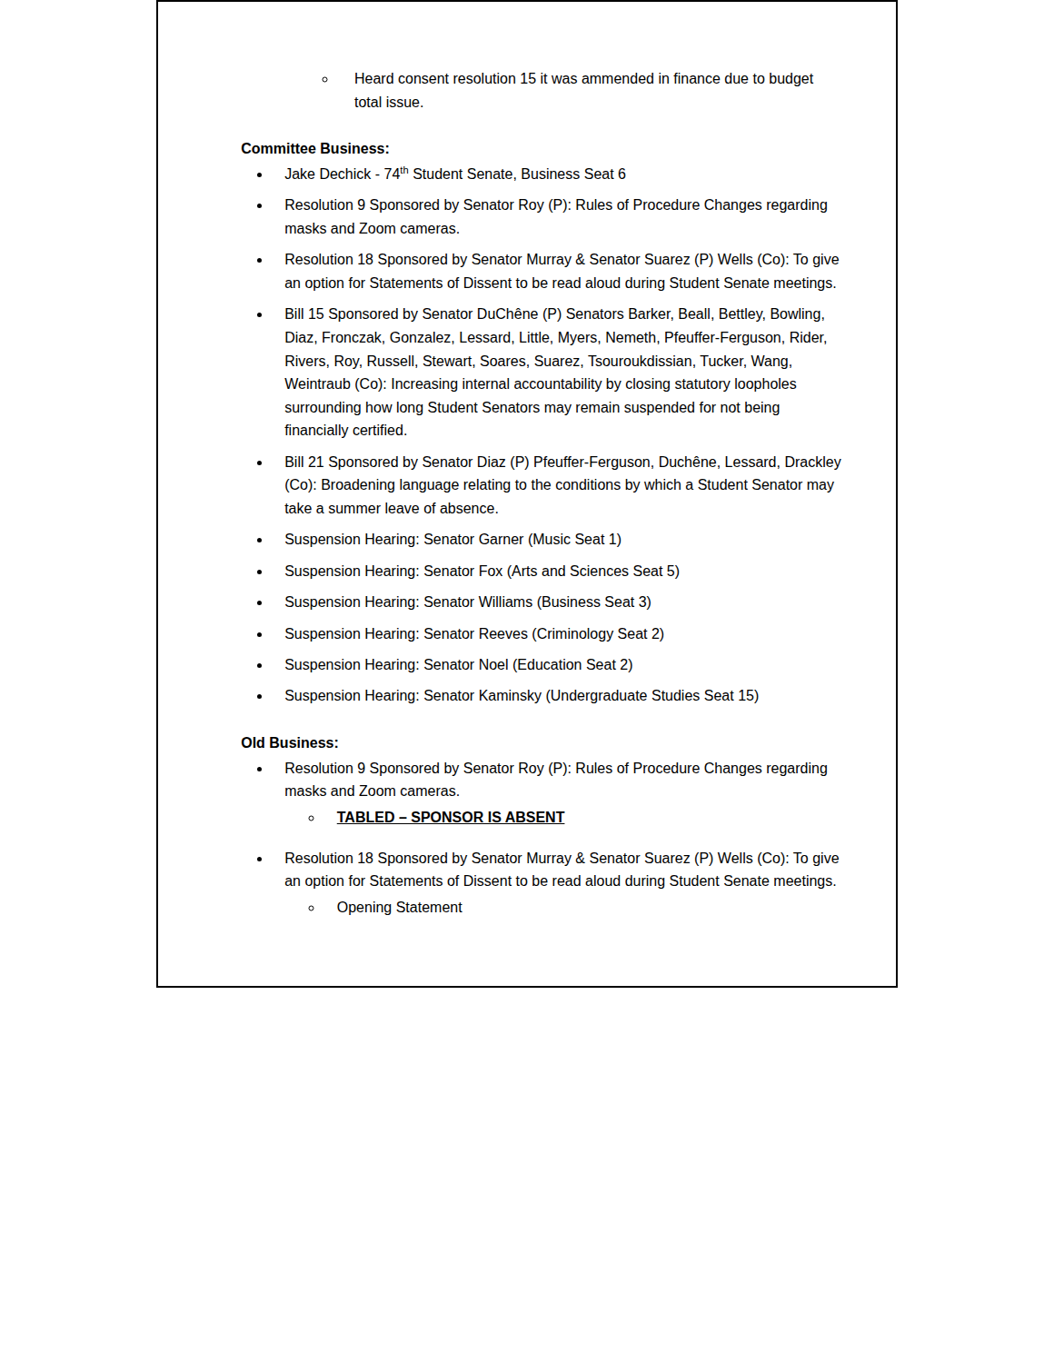Heard consent resolution 15 it was ammended in finance due to budget total issue.
Committee Business:
Jake Dechick - 74th Student Senate, Business Seat 6
Resolution 9 Sponsored by Senator Roy (P): Rules of Procedure Changes regarding masks and Zoom cameras.
Resolution 18 Sponsored by Senator Murray & Senator Suarez (P) Wells (Co): To give an option for Statements of Dissent to be read aloud during Student Senate meetings.
Bill 15 Sponsored by Senator DuChêne (P) Senators Barker, Beall, Bettley, Bowling, Diaz, Fronczak, Gonzalez, Lessard, Little, Myers, Nemeth, Pfeuffer-Ferguson, Rider, Rivers, Roy, Russell, Stewart, Soares, Suarez, Tsouroukdissian, Tucker, Wang, Weintraub (Co): Increasing internal accountability by closing statutory loopholes surrounding how long Student Senators may remain suspended for not being financially certified.
Bill 21 Sponsored by Senator Diaz (P) Pfeuffer-Ferguson, Duchêne, Lessard, Drackley (Co): Broadening language relating to the conditions by which a Student Senator may take a summer leave of absence.
Suspension Hearing: Senator Garner (Music Seat 1)
Suspension Hearing: Senator Fox (Arts and Sciences Seat 5)
Suspension Hearing: Senator Williams (Business Seat 3)
Suspension Hearing: Senator Reeves (Criminology Seat 2)
Suspension Hearing: Senator Noel (Education Seat 2)
Suspension Hearing: Senator Kaminsky (Undergraduate Studies Seat 15)
Old Business:
Resolution 9 Sponsored by Senator Roy (P): Rules of Procedure Changes regarding masks and Zoom cameras.
TABLED – SPONSOR IS ABSENT
Resolution 18 Sponsored by Senator Murray & Senator Suarez (P) Wells (Co): To give an option for Statements of Dissent to be read aloud during Student Senate meetings.
Opening Statement